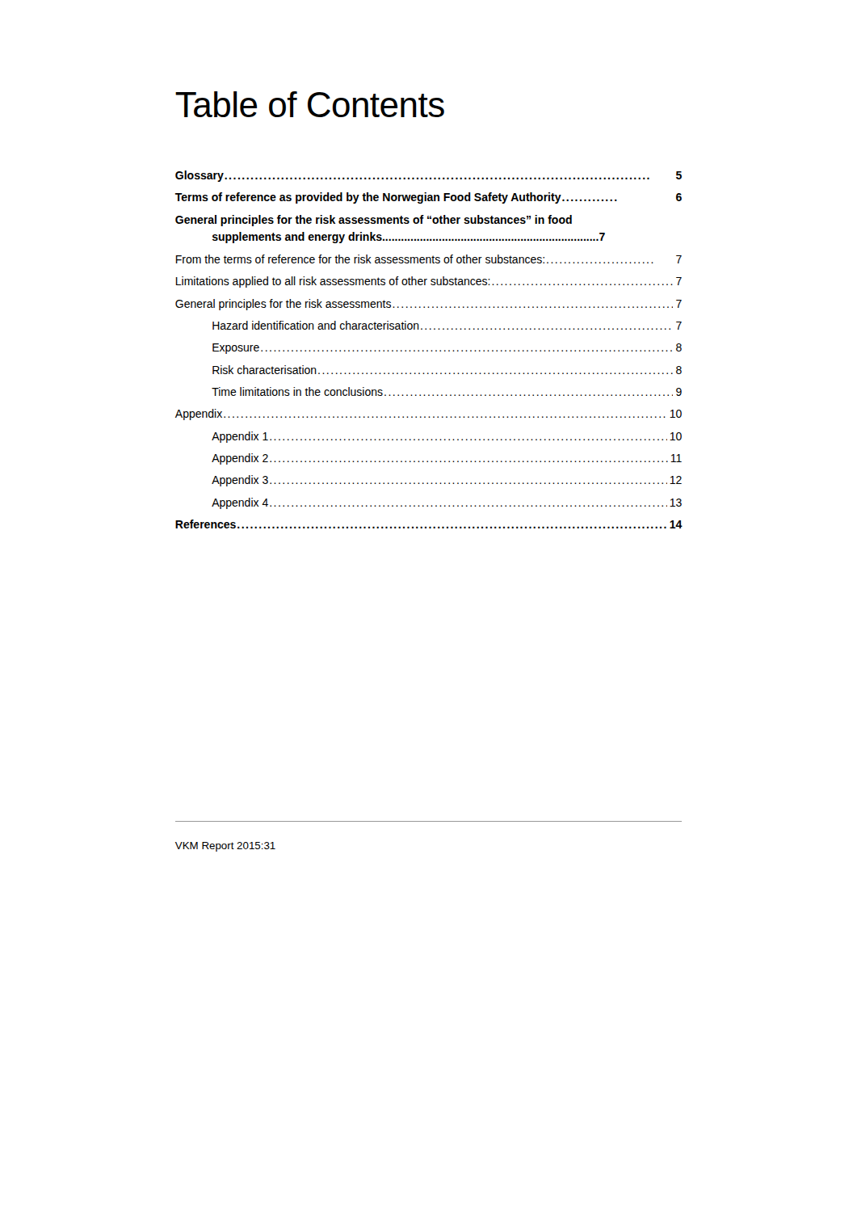Table of Contents
Glossary .................................................................................................. 5
Terms of reference as provided by the Norwegian Food Safety Authority ............. 6
General principles for the risk assessments of “other substances” in food
supplements and energy drinks ..................................................................... 7
From the terms of reference for the risk assessments of other substances: ......................... 7
Limitations applied to all risk assessments of other substances: .......................................... 7
General principles for the risk assessments ..................................................................... 7
Hazard identification and characterisation ............................................................. 7
Exposure ........................................................................................................... 8
Risk characterisation ............................................................................................. 8
Time limitations in the conclusions ......................................................................... 9
Appendix ............................................................................................................... 10
Appendix 1 ....................................................................................................... 10
Appendix 2 ....................................................................................................... 11
Appendix 3 ....................................................................................................... 12
Appendix 4 ....................................................................................................... 13
References ..................................................................................................... 14
VKM Report 2015:31